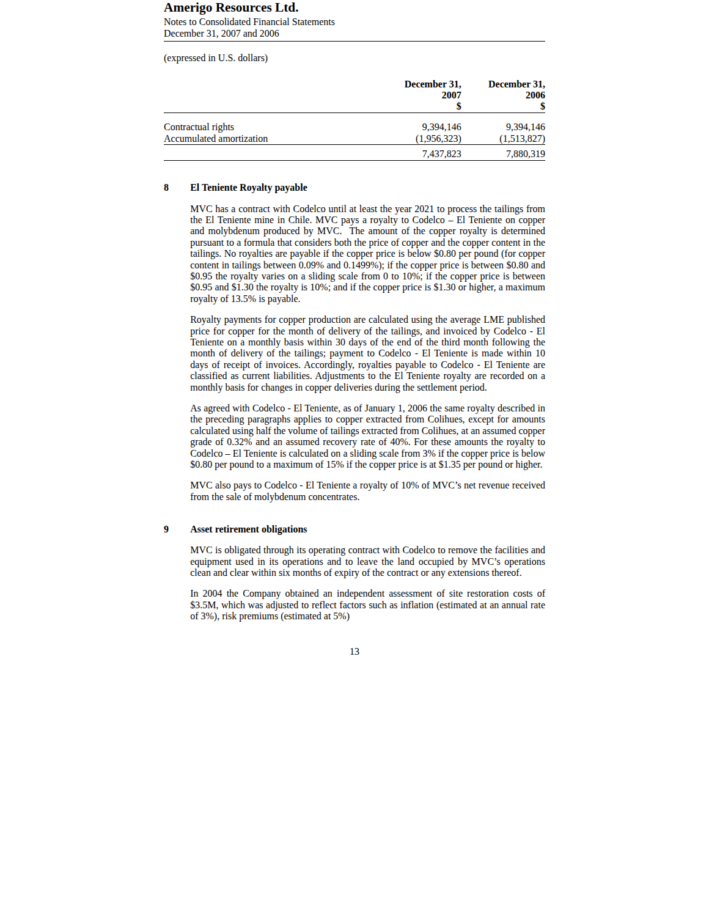Amerigo Resources Ltd.
Notes to Consolidated Financial Statements
December 31, 2007 and 2006
(expressed in U.S. dollars)
| | December 31, 2007 | December 31, 2006 |
| | $ | $ |
| Contractual rights | 9,394,146 | 9,394,146 |
| Accumulated amortization | (1,956,323) | (1,513,827) |
| | 7,437,823 | 7,880,319 |
8 El Teniente Royalty payable
MVC has a contract with Codelco until at least the year 2021 to process the tailings from the El Teniente mine in Chile. MVC pays a royalty to Codelco – El Teniente on copper and molybdenum produced by MVC. The amount of the copper royalty is determined pursuant to a formula that considers both the price of copper and the copper content in the tailings. No royalties are payable if the copper price is below $0.80 per pound (for copper content in tailings between 0.09% and 0.1499%); if the copper price is between $0.80 and $0.95 the royalty varies on a sliding scale from 0 to 10%; if the copper price is between $0.95 and $1.30 the royalty is 10%; and if the copper price is $1.30 or higher, a maximum royalty of 13.5% is payable.
Royalty payments for copper production are calculated using the average LME published price for copper for the month of delivery of the tailings, and invoiced by Codelco - El Teniente on a monthly basis within 30 days of the end of the third month following the month of delivery of the tailings; payment to Codelco - El Teniente is made within 10 days of receipt of invoices. Accordingly, royalties payable to Codelco - El Teniente are classified as current liabilities. Adjustments to the El Teniente royalty are recorded on a monthly basis for changes in copper deliveries during the settlement period.
As agreed with Codelco - El Teniente, as of January 1, 2006 the same royalty described in the preceding paragraphs applies to copper extracted from Colihues, except for amounts calculated using half the volume of tailings extracted from Colihues, at an assumed copper grade of 0.32% and an assumed recovery rate of 40%. For these amounts the royalty to Codelco – El Teniente is calculated on a sliding scale from 3% if the copper price is below $0.80 per pound to a maximum of 15% if the copper price is at $1.35 per pound or higher.
MVC also pays to Codelco - El Teniente a royalty of 10% of MVC’s net revenue received from the sale of molybdenum concentrates.
9 Asset retirement obligations
MVC is obligated through its operating contract with Codelco to remove the facilities and equipment used in its operations and to leave the land occupied by MVC’s operations clean and clear within six months of expiry of the contract or any extensions thereof.
In 2004 the Company obtained an independent assessment of site restoration costs of $3.5M, which was adjusted to reflect factors such as inflation (estimated at an annual rate of 3%), risk premiums (estimated at 5%)
13